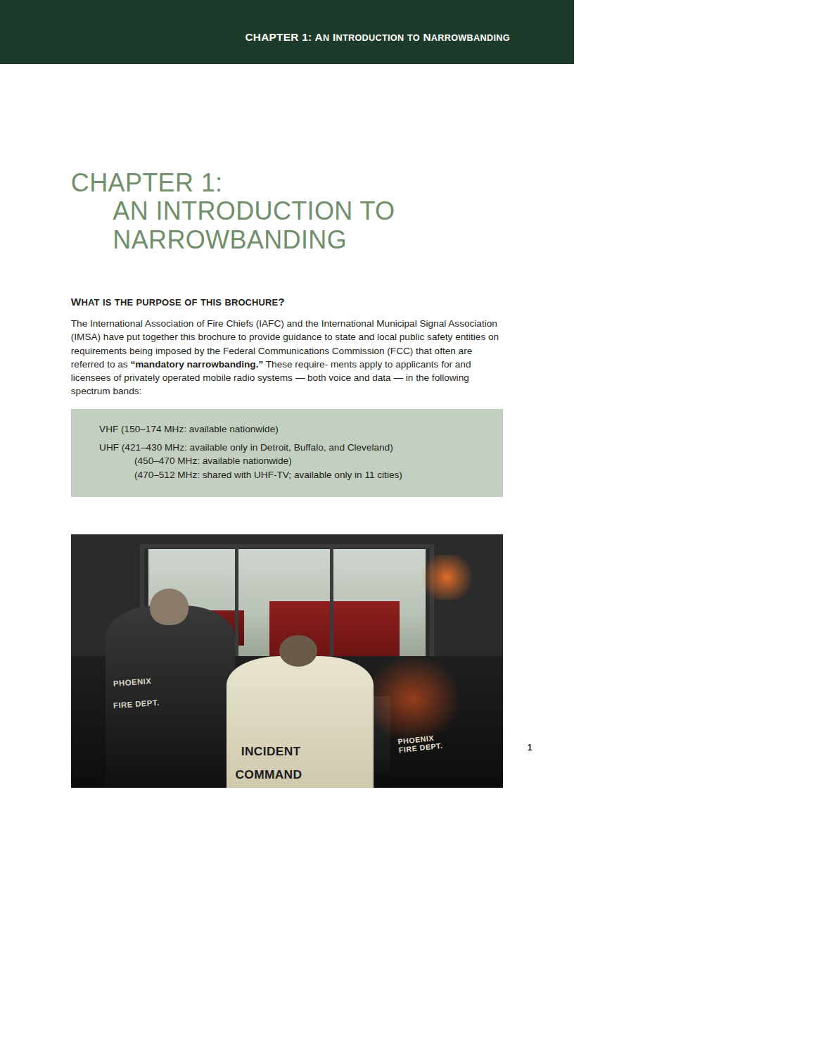CHAPTER 1: AN INTRODUCTION TO NARROWBANDING
CHAPTER 1: AN INTRODUCTION TO NARROWBANDING
WHAT IS THE PURPOSE OF THIS BROCHURE?
The International Association of Fire Chiefs (IAFC) and the International Municipal Signal Association (IMSA) have put together this brochure to provide guidance to state and local public safety entities on requirements being imposed by the Federal Communications Commission (FCC) that often are referred to as “mandatory narrowbanding.” These require- ments apply to applicants for and licensees of privately operated mobile radio systems — both voice and data — in the following spectrum bands:
VHF (150–174 MHz: available nationwide)
UHF (421–430 MHz: available only in Detroit, Buffalo, and Cleveland) (450–470 MHz: available nationwide) (470–512 MHz: shared with UHF-TV; available only in 11 cities)
PHOENIX
FIRE DEPT.
INCIDENT
COMMAND
PHOENIX
FIRE DEPT.
1